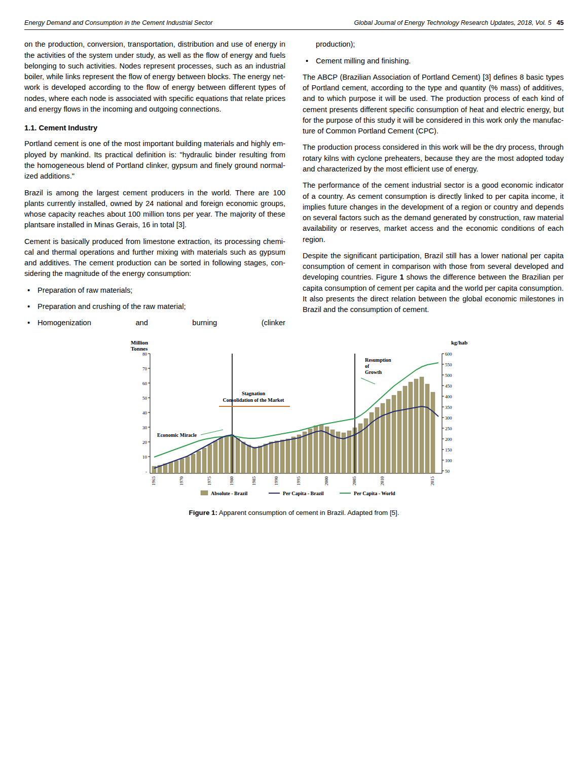Energy Demand and Consumption in the Cement Industrial Sector
Global Journal of Energy Technology Research Updates, 2018, Vol. 545
on the production, conversion, transportation, distribution and use of energy in the activities of the system under study, as well as the flow of energy and fuels belonging to such activities. Nodes represent processes, such as an industrial boiler, while links represent the flow of energy between blocks. The energy network is developed according to the flow of energy between different types of nodes, where each node is associated with specific equations that relate prices and energy flows in the incoming and outgoing connections.
1.1. Cement Industry
Portland cement is one of the most important building materials and highly employed by mankind. Its practical definition is: "hydraulic binder resulting from the homogeneous blend of Portland clinker, gypsum and finely ground normalized additions."
Brazil is among the largest cement producers in the world. There are 100 plants currently installed, owned by 24 national and foreign economic groups, whose capacity reaches about 100 million tons per year. The majority of these plantsare installed in Minas Gerais, 16 in total [3].
Cement is basically produced from limestone extraction, its processing chemical and thermal operations and further mixing with materials such as gypsum and additives. The cement production can be sorted in following stages, considering the magnitude of the energy consumption:
Preparation of raw materials;
Preparation and crushing of the raw material;
Homogenization and burning(clinker
production);
Cement milling and finishing.
The ABCP (Brazilian Association of Portland Cement) [3] defines 8 basic types of Portland cement, according to the type and quantity (% mass) of additives, and to which purpose it will be used. The production process of each kind of cement presents different specific consumption of heat and electric energy, but for the purpose of this study it will be considered in this work only the manufacture of Common Portland Cement (CPC).
The production process considered in this work will be the dry process, through rotary kilns with cyclone preheaters, because they are the most adopted today and characterized by the most efficient use of energy.
The performance of the cement industrial sector is a good economic indicator of a country. As cement consumption is directly linked to per capita income, it implies future changes in the development of a region or country and depends on several factors such as the demand generated by construction, raw material availability or reserves, market access and the economic conditions of each region.
Despite the significant participation, Brazil still has a lower national per capita consumption of cement in comparison with those from several developed and developing countries. Figure 1 shows the difference between the Brazilian per capita consumption of cement per capita and the world per capita consumption. It also presents the direct relation between the global economic milestones in Brazil and the consumption of cement.
Million Tonnes kg/hab 80 70 60 50 40 30 20 10 - 600 550 500 450 400 350 300 250 200 150 100 50 Economic Miracle Stagnation Consolidation of the Market Resumption of Growth 1965 1970 1975 1980 1985 1990 1995 2000 2005 2010 2015 Absolute - Brazil Per Capita - Brazil Per Capita - World
Figure 1: Apparent consumption of cement in Brazil. Adapted from [5].